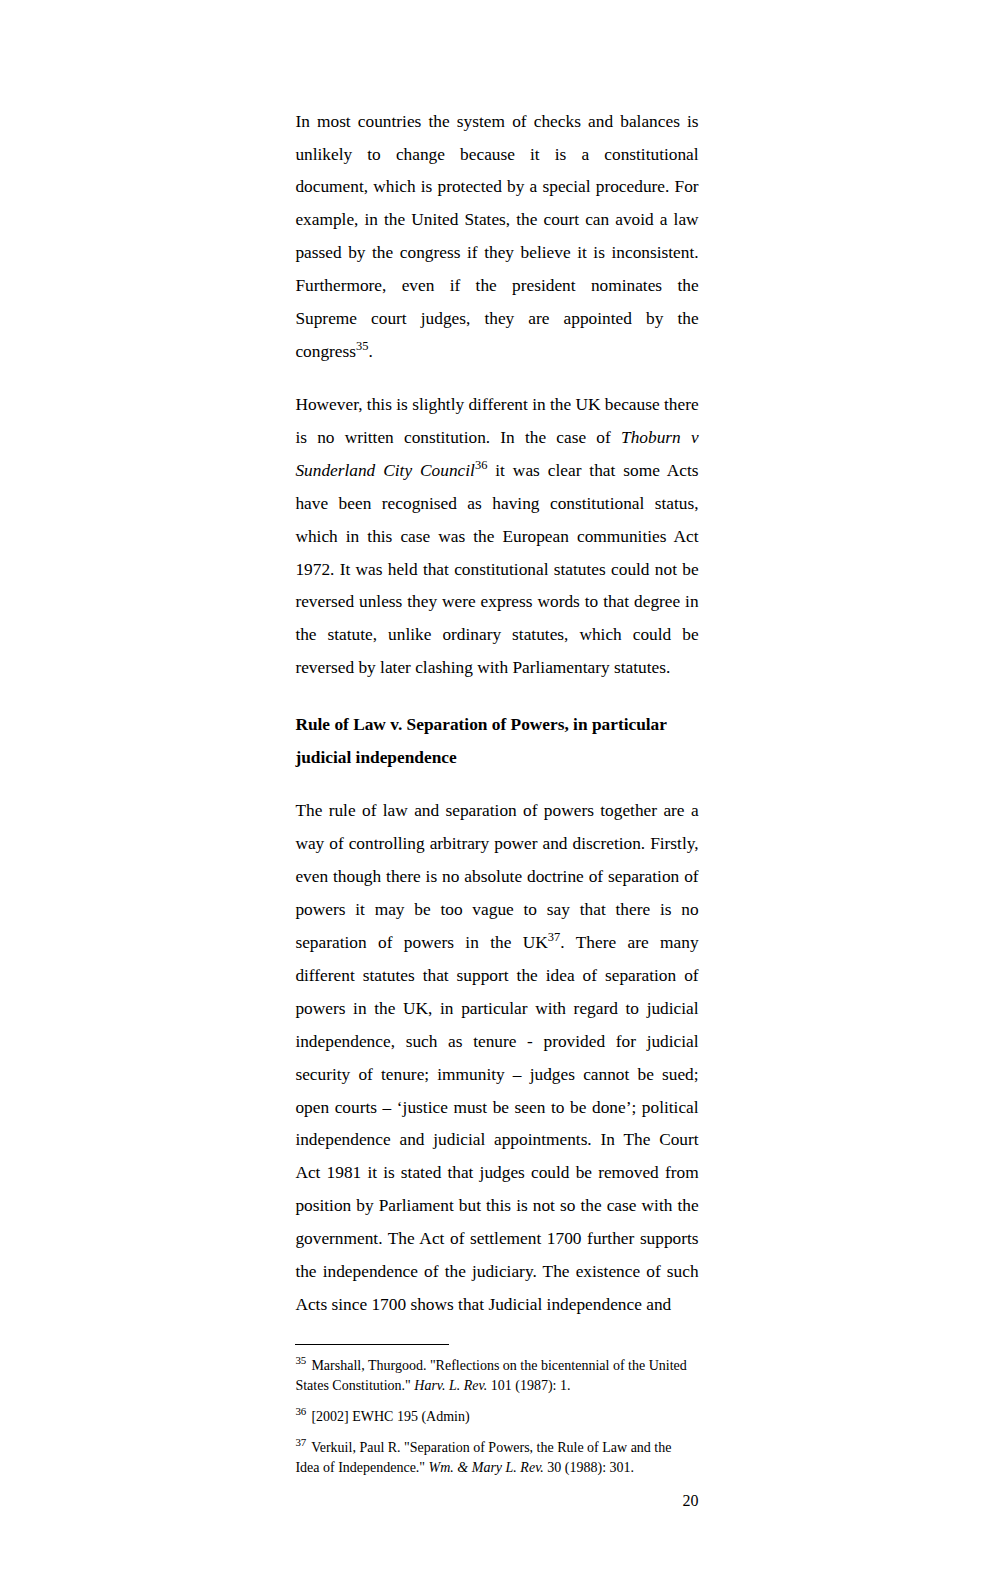In most countries the system of checks and balances is unlikely to change because it is a constitutional document, which is protected by a special procedure. For example, in the United States, the court can avoid a law passed by the congress if they believe it is inconsistent. Furthermore, even if the president nominates the Supreme court judges, they are appointed by the congress35.
However, this is slightly different in the UK because there is no written constitution. In the case of Thoburn v Sunderland City Council36 it was clear that some Acts have been recognised as having constitutional status, which in this case was the European communities Act 1972. It was held that constitutional statutes could not be reversed unless they were express words to that degree in the statute, unlike ordinary statutes, which could be reversed by later clashing with Parliamentary statutes.
Rule of Law v. Separation of Powers, in particular judicial independence
The rule of law and separation of powers together are a way of controlling arbitrary power and discretion. Firstly, even though there is no absolute doctrine of separation of powers it may be too vague to say that there is no separation of powers in the UK37. There are many different statutes that support the idea of separation of powers in the UK, in particular with regard to judicial independence, such as tenure - provided for judicial security of tenure; immunity – judges cannot be sued; open courts – ‘justice must be seen to be done’; political independence and judicial appointments. In The Court Act 1981 it is stated that judges could be removed from position by Parliament but this is not so the case with the government. The Act of settlement 1700 further supports the independence of the judiciary. The existence of such Acts since 1700 shows that Judicial independence and
35 Marshall, Thurgood. "Reflections on the bicentennial of the United States Constitution." Harv. L. Rev. 101 (1987): 1.
36 [2002] EWHC 195 (Admin)
37 Verkuil, Paul R. "Separation of Powers, the Rule of Law and the Idea of Independence." Wm. & Mary L. Rev. 30 (1988): 301.
20